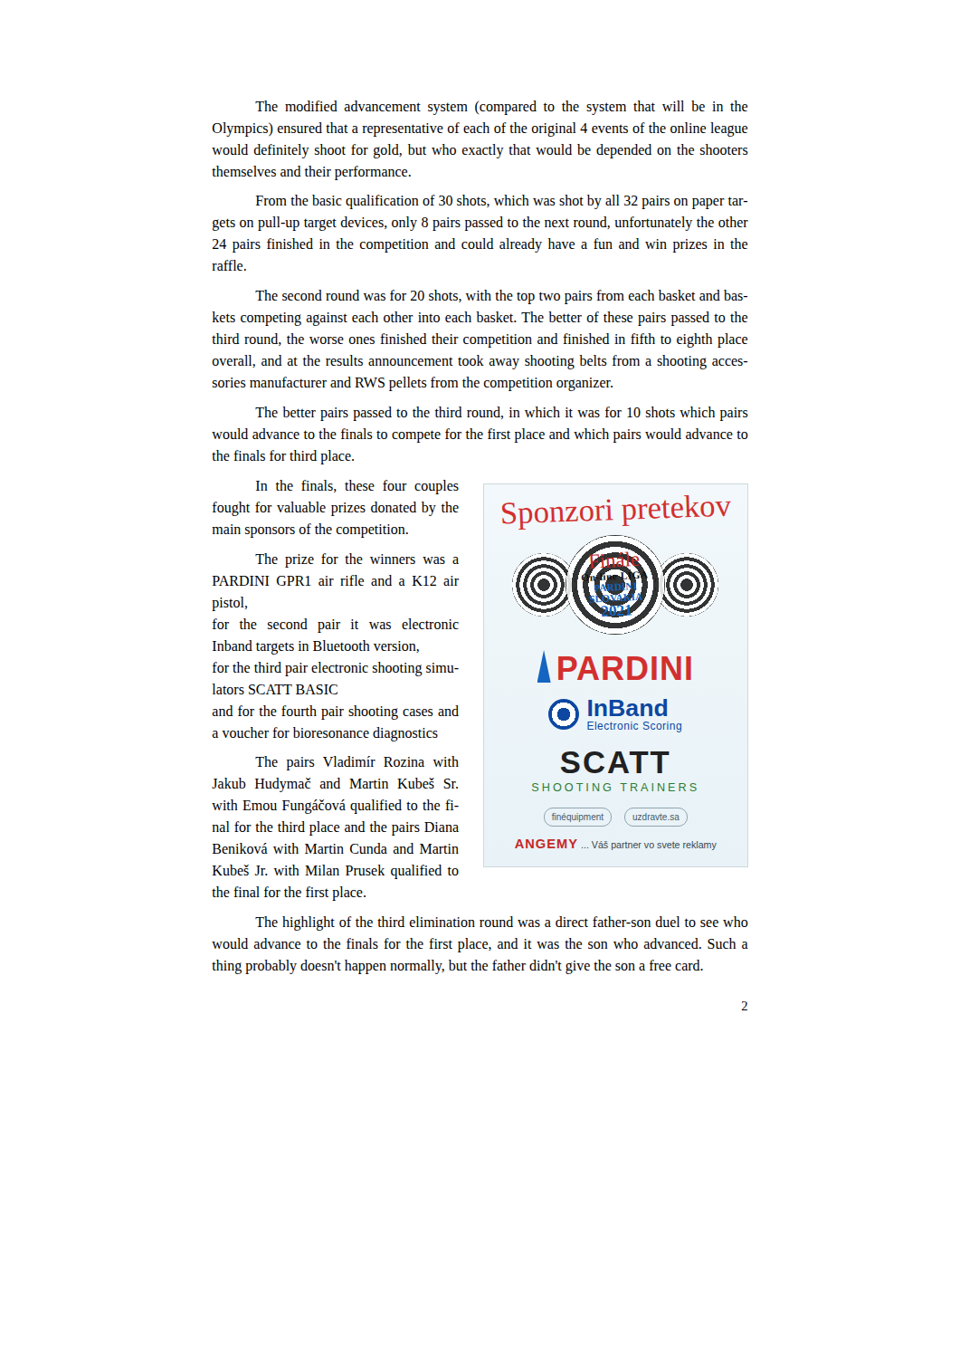The modified advancement system (compared to the system that will be in the Olympics) ensured that a representative of each of the original 4 events of the online league would definitely shoot for gold, but who exactly that would be depended on the shooters themselves and their performance.
From the basic qualification of 30 shots, which was shot by all 32 pairs on paper targets on pull-up target devices, only 8 pairs passed to the next round, unfortunately the other 24 pairs finished in the competition and could already have a fun and win prizes in the raffle.
The second round was for 20 shots, with the top two pairs from each basket and baskets competing against each other into each basket. The better of these pairs passed to the third round, the worse ones finished their competition and finished in fifth to eighth place overall, and at the results announcement took away shooting belts from a shooting accessories manufacturer and RWS pellets from the competition organizer.
The better pairs passed to the third round, in which it was for 10 shots which pairs would advance to the finals to compete for the first place and which pairs would advance to the finals for third place.
Sponzori pretekov
Finále On-line LIGA PARDINI SLOVAKIA 2021
PARDINI
InBand Electronic Scoring
SCATT
SHOOTING TRAINERS
finéquipment uzdravte.sa
ANGEMY ... Váš partner vo svete reklamy
In the finals, these four couples fought for valuable prizes donated by the main sponsors of the competition.
The prize for the winners was a PARDINI GPR1 air rifle and a K12 air pistol,
for the second pair it was electronic Inband targets in Bluetooth version,
for the third pair electronic shooting simulators SCATT BASIC
and for the fourth pair shooting cases and a voucher for bioresonance diagnostics
The pairs Vladimír Rozina with Jakub Hudymač and Martin Kubeš Sr. with Emou Fungáčová qualified to the final for the third place and the pairs Diana Beniková with Martin Cunda and Martin Kubeš Jr. with Milan Prusek qualified to the final for the first place.
The highlight of the third elimination round was a direct father-son duel to see who would advance to the finals for the first place, and it was the son who advanced. Such a thing probably doesn't happen normally, but the father didn't give the son a free card.
2